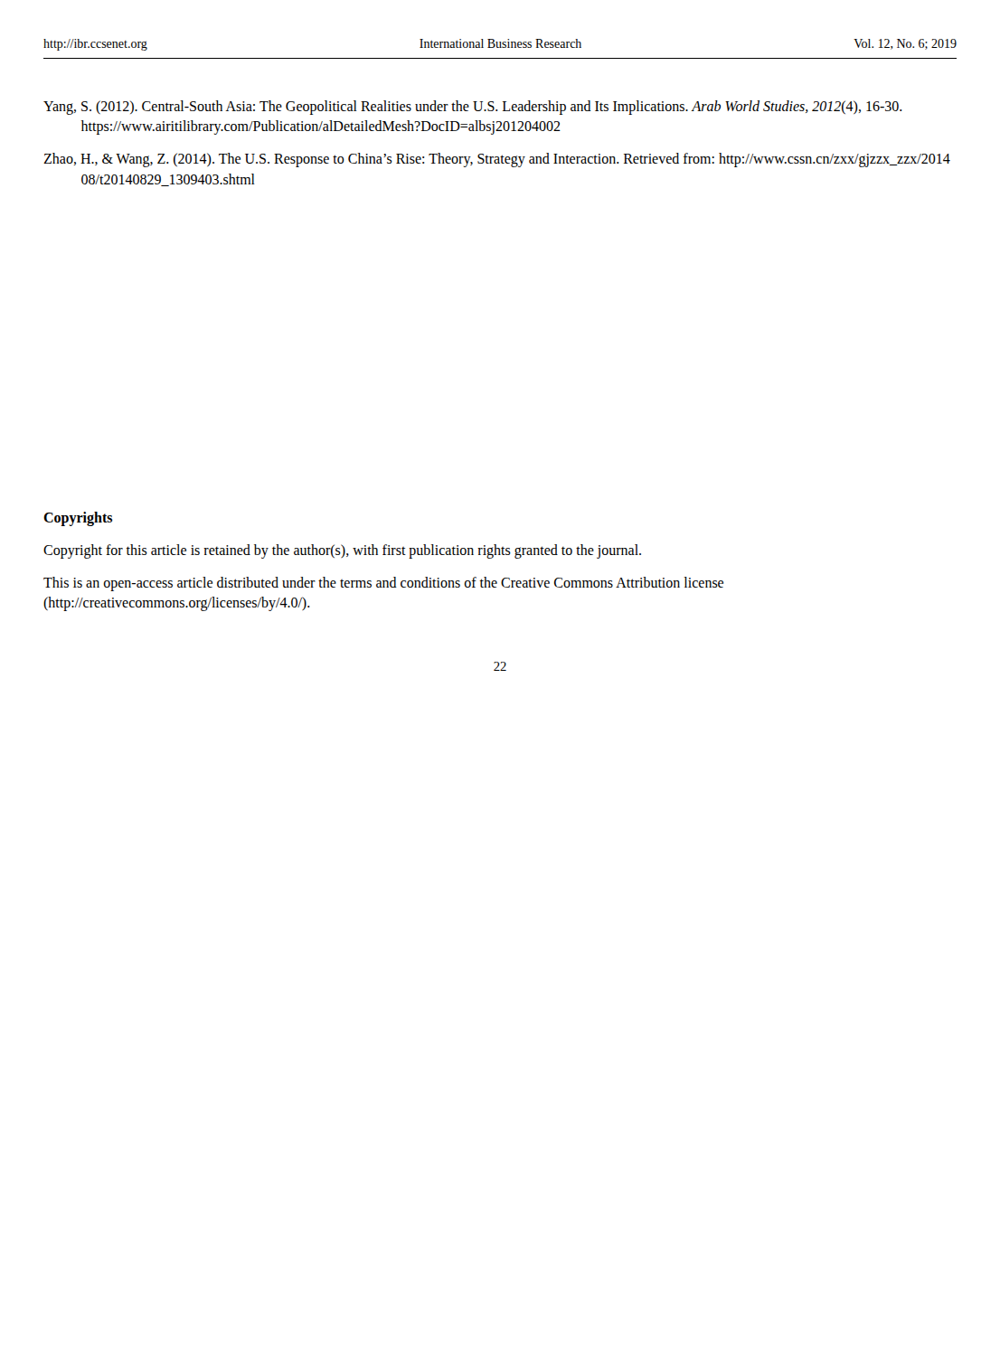http://ibr.ccsenet.org
International Business Research
Vol. 12, No. 6; 2019
Yang, S. (2012). Central-South Asia: The Geopolitical Realities under the U.S. Leadership and Its Implications. Arab World Studies, 2012(4), 16-30.
https://www.airitilibrary.com/Publication/alDetailedMesh?DocID=albsj201204002
Zhao, H., & Wang, Z. (2014). The U.S. Response to China’s Rise: Theory, Strategy and Interaction. Retrieved from: http://www.cssn.cn/zxx/gjzzx_zzx/201408/t20140829_1309403.shtml
Copyrights
Copyright for this article is retained by the author(s), with first publication rights granted to the journal.
This is an open-access article distributed under the terms and conditions of the Creative Commons Attribution license (http://creativecommons.org/licenses/by/4.0/).
22